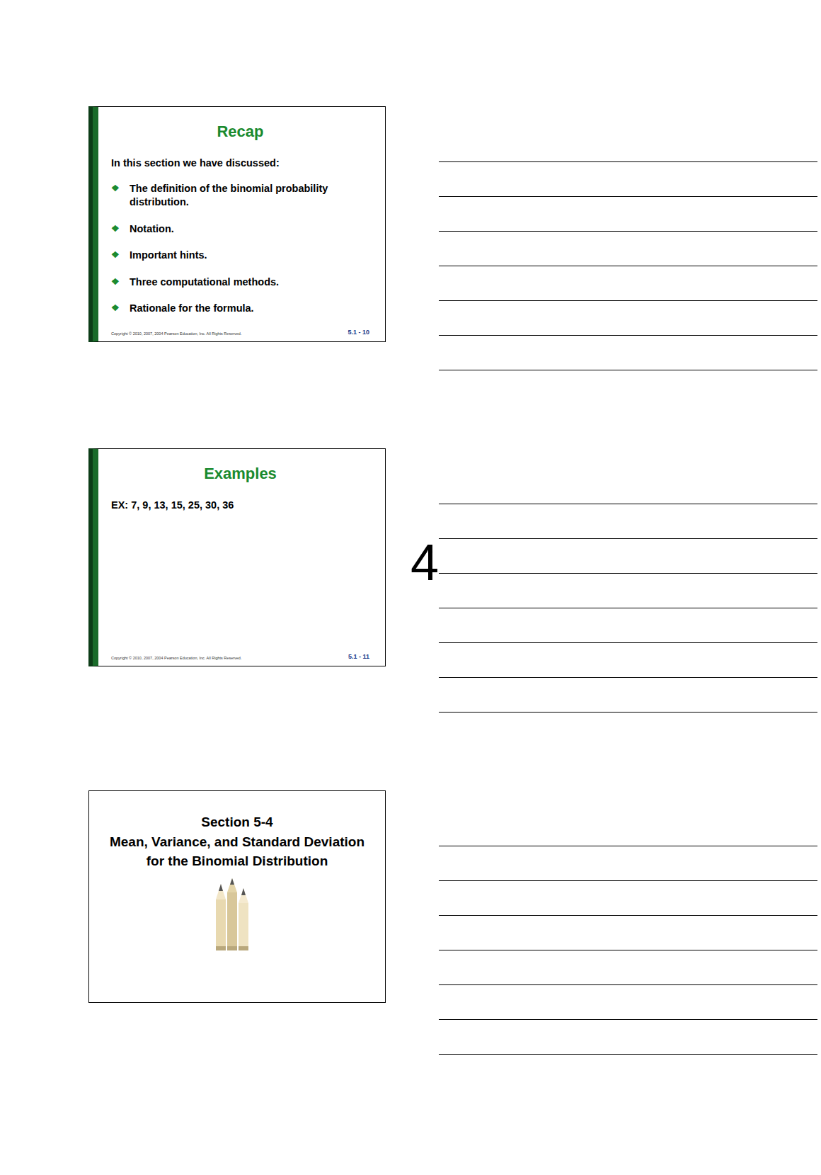Recap
In this section we have discussed:
The definition of the binomial probability distribution.
Notation.
Important hints.
Three computational methods.
Rationale for the formula.
Copyright © 2010, 2007, 2004 Pearson Education, Inc. All Rights Reserved. 5.1 - 10
Examples
EX: 7, 9, 13, 15, 25, 30, 36
Copyright © 2010, 2007, 2004 Pearson Education, Inc. All Rights Reserved. 5.1 - 11
4
Section 5-4
Mean, Variance, and Standard Deviation for the Binomial Distribution